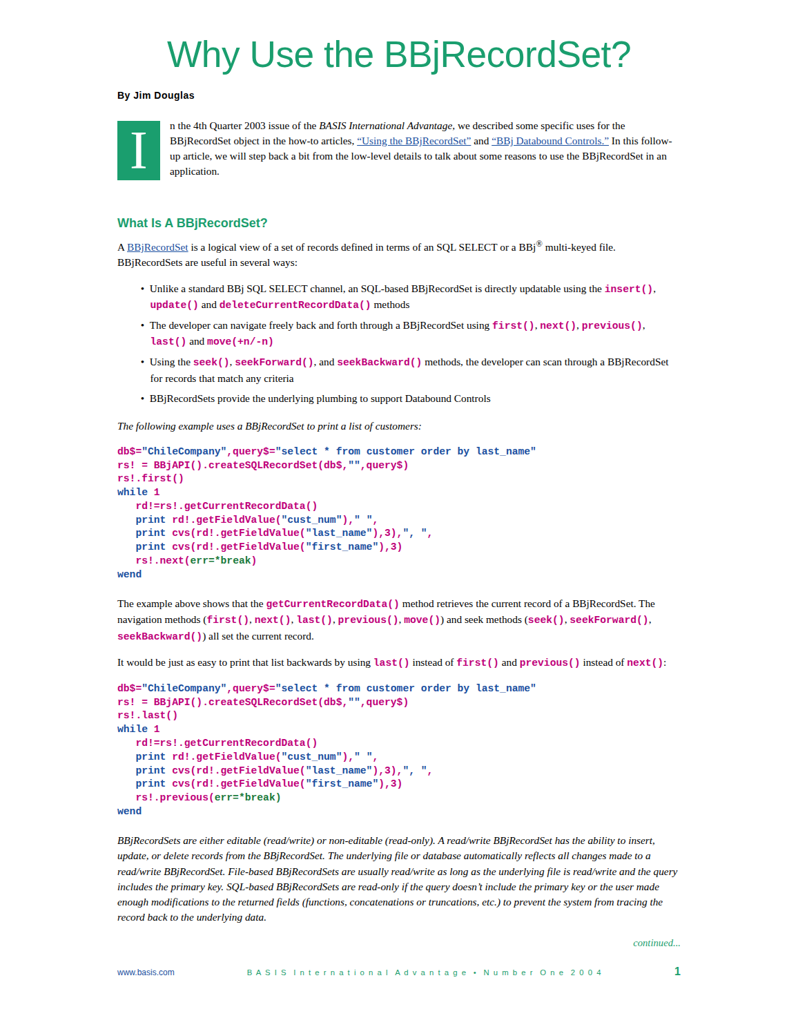Why Use the BBjRecordSet?
By Jim Douglas
I
n the 4th Quarter 2003 issue of the BASIS International Advantage, we described some specific uses for the BBjRecordSet object in the how-to articles, “Using the BBjRecordSet” and “BBj Databound Controls.” In this follow-up article, we will step back a bit from the low-level details to talk about some reasons to use the BBjRecordSet in an application.
What Is A BBjRecordSet?
A BBjRecordSet is a logical view of a set of records defined in terms of an SQL SELECT or a BBj® multi-keyed file. BBjRecordSets are useful in several ways:
Unlike a standard BBj SQL SELECT channel, an SQL-based BBjRecordSet is directly updatable using the insert(), update() and deleteCurrentRecordData() methods
The developer can navigate freely back and forth through a BBjRecordSet using first(), next(), previous(), last() and move(+n/-n)
Using the seek(), seekForward(), and seekBackward() methods, the developer can scan through a BBjRecordSet for records that match any criteria
BBjRecordSets provide the underlying plumbing to support Databound Controls
The following example uses a BBjRecordSet to print a list of customers:
db$="ChileCompany",query$="select * from customer order by last_name"
rs! = BBjAPI().createSQLRecordSet(db$,"",query$)
rs!.first()
while 1
   rd!=rs!.getCurrentRecordData()
   print rd!.getFieldValue("cust_num")," ",
   print cvs(rd!.getFieldValue("last_name"),3),", ",
   print cvs(rd!.getFieldValue("first_name"),3)
   rs!.next(err=*break)
wend
The example above shows that the getCurrentRecordData() method retrieves the current record of a BBjRecordSet. The navigation methods (first(), next(), last(), previous(), move()) and seek methods (seek(), seekForward(), seekBackward()) all set the current record.
It would be just as easy to print that list backwards by using last() instead of first() and previous() instead of next():
db$="ChileCompany",query$="select * from customer order by last_name"
rs! = BBjAPI().createSQLRecordSet(db$,"",query$)
rs!.last()
while 1
   rd!=rs!.getCurrentRecordData()
   print rd!.getFieldValue("cust_num")," ",
   print cvs(rd!.getFieldValue("last_name"),3),", ",
   print cvs(rd!.getFieldValue("first_name"),3)
   rs!.previous(err=*break)
wend
BBjRecordSets are either editable (read/write) or non-editable (read-only). A read/write BBjRecordSet has the ability to insert, update, or delete records from the BBjRecordSet. The underlying file or database automatically reflects all changes made to a read/write BBjRecordSet. File-based BBjRecordSets are usually read/write as long as the underlying file is read/write and the query includes the primary key. SQL-based BBjRecordSets are read-only if the query doesn’t include the primary key or the user made enough modifications to the returned fields (functions, concatenations or truncations, etc.) to prevent the system from tracing the record back to the underlying data.
continued...
www.basis.com B A S I S I n t e r n a t i o n a l A d v a n t a g e • N u m b e r O n e 2 0 0 4 1